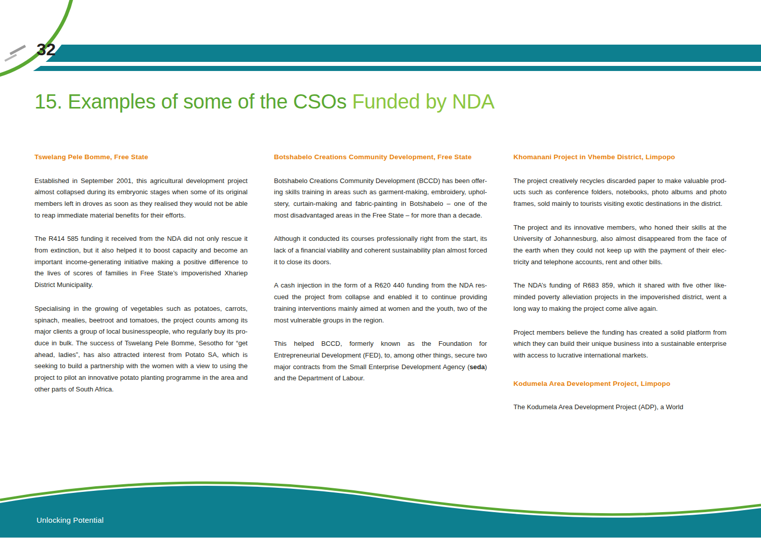32
15. Examples of some of the CSOs Funded by NDA
Tswelang Pele Bomme, Free State
Established in September 2001, this agricultural development project almost collapsed during its embryonic stages when some of its original members left in droves as soon as they realised they would not be able to reap immediate material benefits for their efforts.
The R414 585 funding it received from the NDA did not only rescue it from extinction, but it also helped it to boost capacity and become an important income-generating initiative making a positive difference to the lives of scores of families in Free State’s impoverished Xhariep District Municipality.
Specialising in the growing of vegetables such as potatoes, carrots, spinach, mealies, beetroot and tomatoes, the project counts among its major clients a group of local businesspeople, who regularly buy its produce in bulk. The success of Tswelang Pele Bomme, Sesotho for “get ahead, ladies”, has also attracted interest from Potato SA, which is seeking to build a partnership with the women with a view to using the project to pilot an innovative potato planting programme in the area and other parts of South Africa.
Botshabelo Creations Community Development, Free State
Botshabelo Creations Community Development (BCCD) has been offering skills training in areas such as garment-making, embroidery, upholstery, curtain-making and fabric-painting in Botshabelo – one of the most disadvantaged areas in the Free State – for more than a decade.
Although it conducted its courses professionally right from the start, its lack of a financial viability and coherent sustainability plan almost forced it to close its doors.
A cash injection in the form of a R620 440 funding from the NDA rescued the project from collapse and enabled it to continue providing training interventions mainly aimed at women and the youth, two of the most vulnerable groups in the region.
This helped BCCD, formerly known as the Foundation for Entrepreneurial Development (FED), to, among other things, secure two major contracts from the Small Enterprise Development Agency (seda) and the Department of Labour.
Khomanani Project in Vhembe District, Limpopo
The project creatively recycles discarded paper to make valuable products such as conference folders, notebooks, photo albums and photo frames, sold mainly to tourists visiting exotic destinations in the district.
The project and its innovative members, who honed their skills at the University of Johannesburg, also almost disappeared from the face of the earth when they could not keep up with the payment of their electricity and telephone accounts, rent and other bills.
The NDA’s funding of R683 859, which it shared with five other like-minded poverty alleviation projects in the impoverished district, went a long way to making the project come alive again.
Project members believe the funding has created a solid platform from which they can build their unique business into a sustainable enterprise with access to lucrative international markets.
Kodumela Area Development Project, Limpopo
The Kodumela Area Development Project (ADP), a World
Unlocking Potential